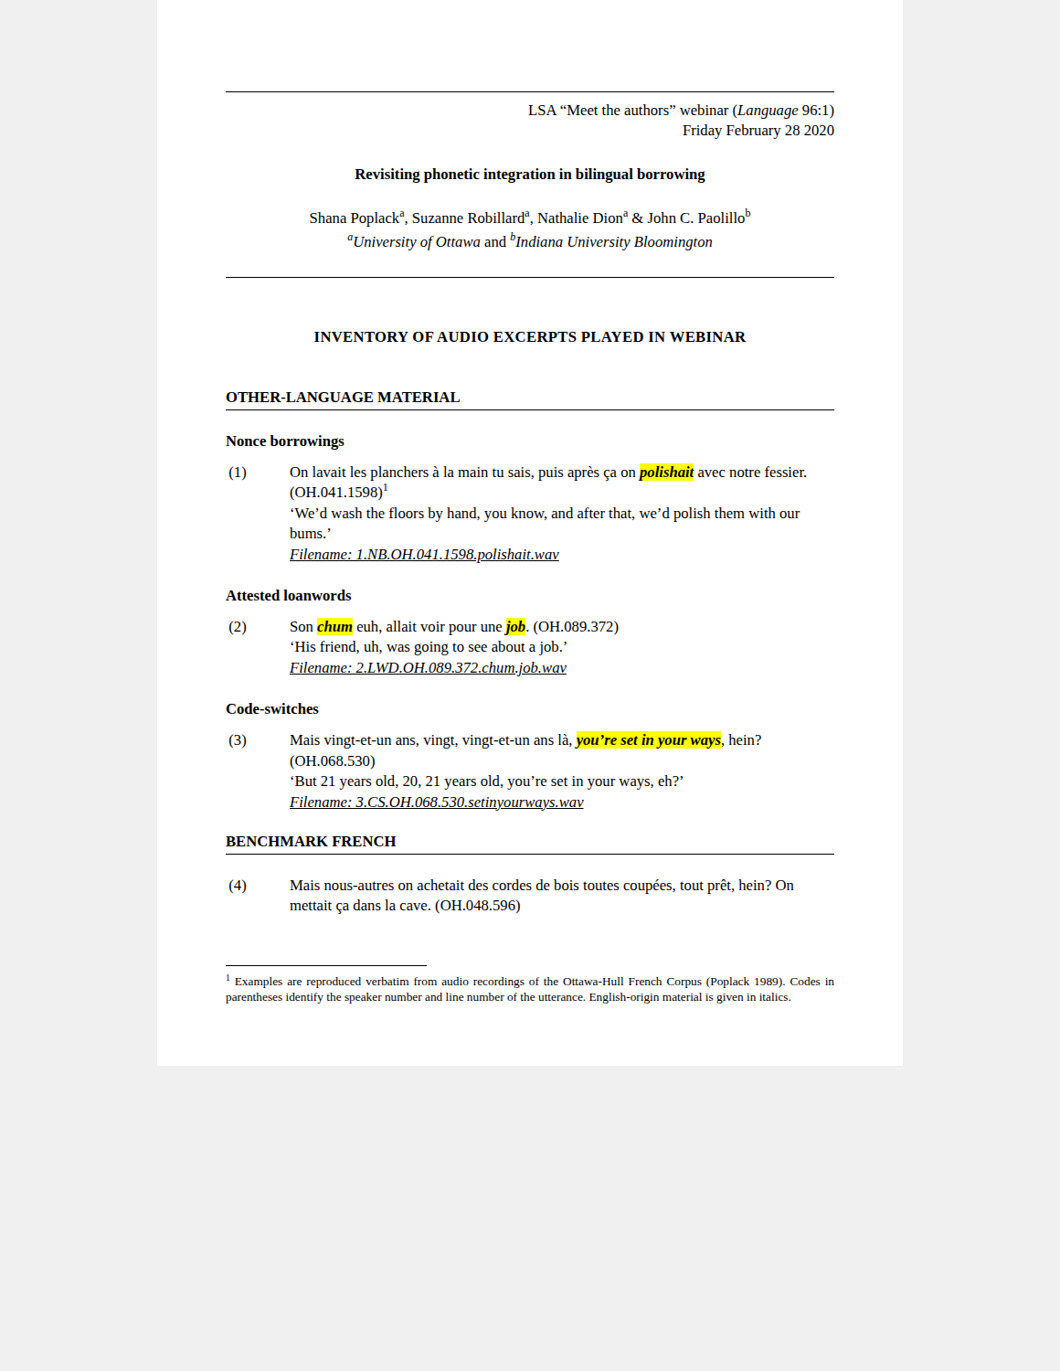LSA “Meet the authors” webinar (Language 96:1)
Friday February 28 2020
Revisiting phonetic integration in bilingual borrowing
Shana Poplacka, Suzanne Robillarda, Nathalie Diona & John C. Paolillob
aUniversity of Ottawa and bIndiana University Bloomington
INVENTORY OF AUDIO EXCERPTS PLAYED IN WEBINAR
OTHER-LANGUAGE MATERIAL
Nonce borrowings
(1)
On lavait les planchers à la main tu sais, puis après ça on polishait avec notre fessier. (OH.041.1598)1
‘We’d wash the floors by hand, you know, and after that, we’d polish them with our bums.’
Filename: 1.NB.OH.041.1598.polishait.wav
Attested loanwords
(2)
Son chum euh, allait voir pour une job. (OH.089.372)
‘His friend, uh, was going to see about a job.’
Filename: 2.LWD.OH.089.372.chum.job.wav
Code-switches
(3)
Mais vingt-et-un ans, vingt, vingt-et-un ans là, you’re set in your ways, hein? (OH.068.530)
‘But 21 years old, 20, 21 years old, you’re set in your ways, eh?’
Filename: 3.CS.OH.068.530.setinyourways.wav
BENCHMARK FRENCH
(4)
Mais nous-autres on achetait des cordes de bois toutes coupées, tout prêt, hein? On mettait ça dans la cave. (OH.048.596)
1 Examples are reproduced verbatim from audio recordings of the Ottawa-Hull French Corpus (Poplack 1989). Codes in parentheses identify the speaker number and line number of the utterance. English-origin material is given in italics.